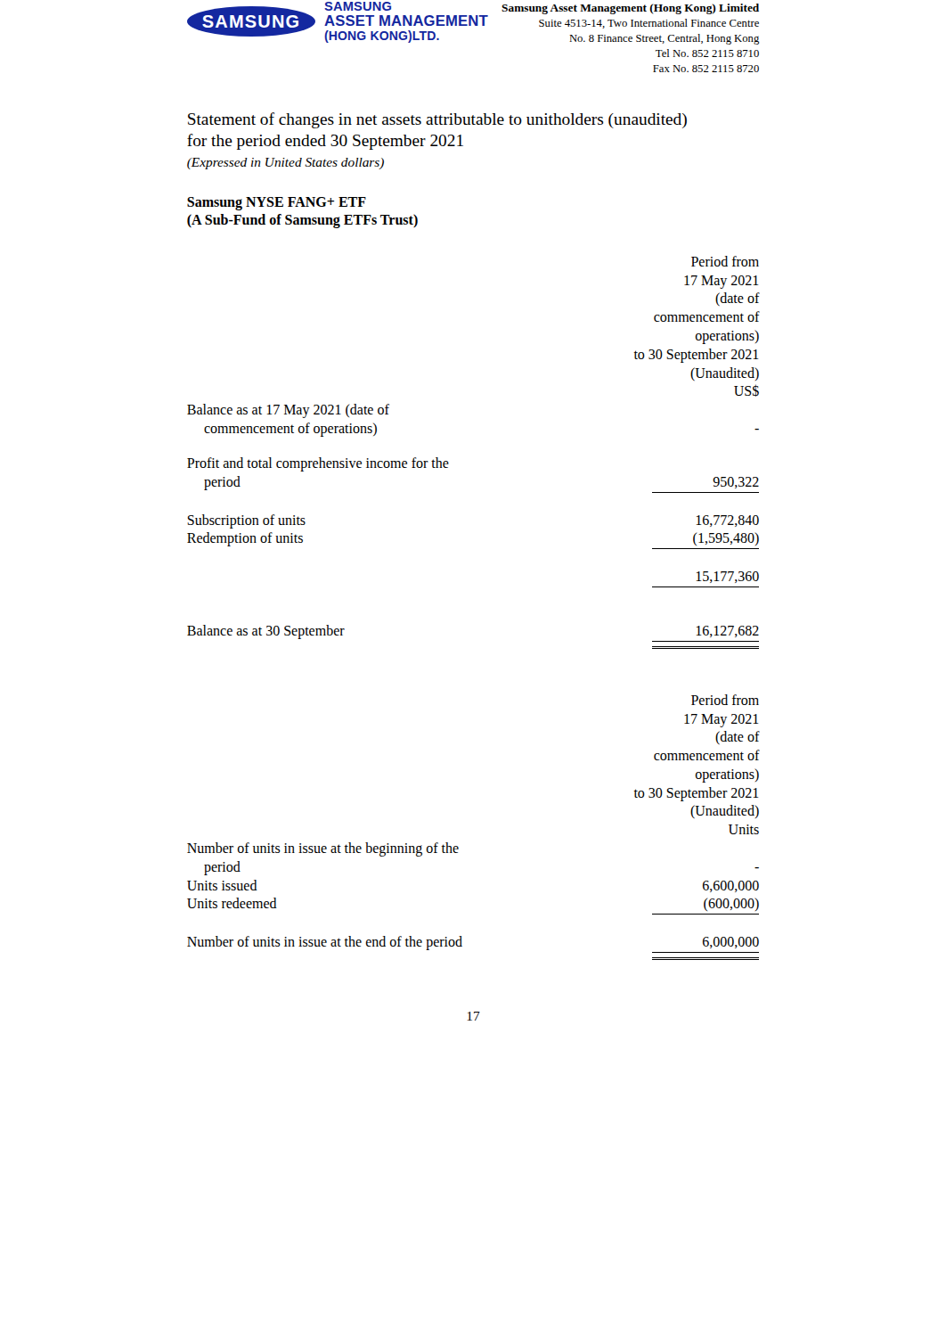SAMSUNG
SAMSUNG
ASSET MANAGEMENT
(HONG KONG)LTD.
Samsung Asset Management (Hong Kong) Limited
Suite 4513-14, Two International Finance Centre
No. 8 Finance Street, Central, Hong Kong
Tel No. 852 2115 8710
Fax No. 852 2115 8720
Statement of changes in net assets attributable to unitholders (unaudited)
for the period ended 30 September 2021
(Expressed in United States dollars)
Samsung NYSE FANG+ ETF
(A Sub-Fund of Samsung ETFs Trust)
| | Period from 17 May 2021 (date of commencement of operations) to 30 September 2021 (Unaudited) US$ |
| Balance as at 17 May 2021 (date of commencement of operations) | - |
| Profit and total comprehensive income for the period | 950,322 |
| Subscription of units | 16,772,840 |
| Redemption of units | (1,595,480) |
| | 15,177,360 |
| Balance as at 30 September | 16,127,682 |
| | Period from 17 May 2021 (date of commencement of operations) to 30 September 2021 (Unaudited) Units |
| Number of units in issue at the beginning of the period | - |
| Units issued | 6,600,000 |
| Units redeemed | (600,000) |
| Number of units in issue at the end of the period | 6,000,000 |
17